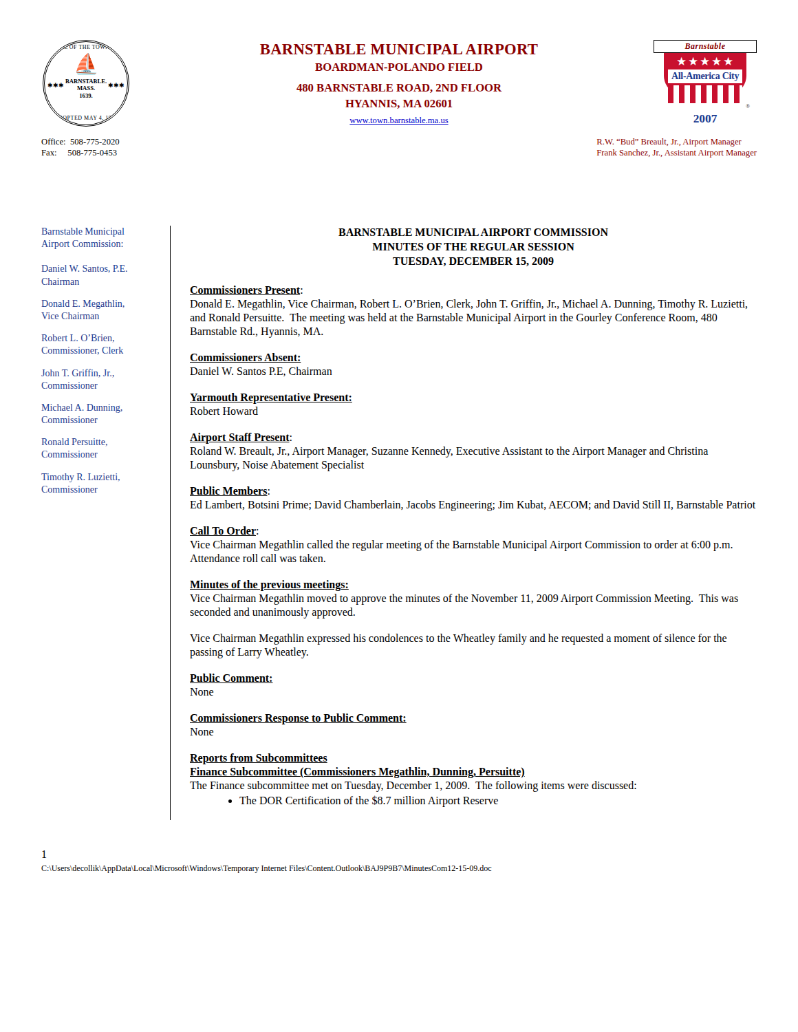SEAL OF THE TOWN OF
⛵
BARNSTABLE.
MASS.
1639.
✱✱✱
✱✱✱
ADOPTED MAY 4, 1889
Barnstable
★★★★★
All-America City
®
2007
BARNSTABLE MUNICIPAL AIRPORT
BOARDMAN-POLANDO FIELD
480 BARNSTABLE ROAD, 2ND FLOOR
HYANNIS, MA 02601
www.town.barnstable.ma.us
Office: 508-775-2020 Fax: 508-775-0453
R.W. “Bud” Breault, Jr., Airport Manager
Frank Sanchez, Jr., Assistant Airport Manager
Barnstable Municipal
Airport Commission:
Daniel W. Santos, P.E.
Chairman
Donald E. Megathlin,
Vice Chairman
Robert L. O’Brien,
Commissioner, Clerk
John T. Griffin, Jr.,
Commissioner
Michael A. Dunning,
Commissioner
Ronald Persuitte,
Commissioner
Timothy R. Luzietti,
Commissioner
BARNSTABLE MUNICIPAL AIRPORT COMMISSION
MINUTES OF THE REGULAR SESSION
TUESDAY, DECEMBER 15, 2009
Commissioners Present:
Donald E. Megathlin, Vice Chairman, Robert L. O’Brien, Clerk, John T. Griffin, Jr., Michael A. Dunning, Timothy R. Luzietti, and Ronald Persuitte. The meeting was held at the Barnstable Municipal Airport in the Gourley Conference Room, 480 Barnstable Rd., Hyannis, MA.
Commissioners Absent:
Daniel W. Santos P.E, Chairman
Yarmouth Representative Present:
Robert Howard
Airport Staff Present:
Roland W. Breault, Jr., Airport Manager, Suzanne Kennedy, Executive Assistant to the Airport Manager and Christina Lounsbury, Noise Abatement Specialist
Public Members:
Ed Lambert, Botsini Prime; David Chamberlain, Jacobs Engineering; Jim Kubat, AECOM; and David Still II, Barnstable Patriot
Call To Order:
Vice Chairman Megathlin called the regular meeting of the Barnstable Municipal Airport Commission to order at 6:00 p.m. Attendance roll call was taken.
Minutes of the previous meetings:
Vice Chairman Megathlin moved to approve the minutes of the November 11, 2009 Airport Commission Meeting. This was seconded and unanimously approved.
Vice Chairman Megathlin expressed his condolences to the Wheatley family and he requested a moment of silence for the passing of Larry Wheatley.
Public Comment:
None
Commissioners Response to Public Comment:
None
Reports from Subcommittees
Finance Subcommittee (Commissioners Megathlin, Dunning, Persuitte)
The Finance subcommittee met on Tuesday, December 1, 2009. The following items were discussed:
The DOR Certification of the $8.7 million Airport Reserve
1
C:\Users\decollik\AppData\Local\Microsoft\Windows\Temporary Internet Files\Content.Outlook\BAJ9P9B7\MinutesCom12-15-09.doc